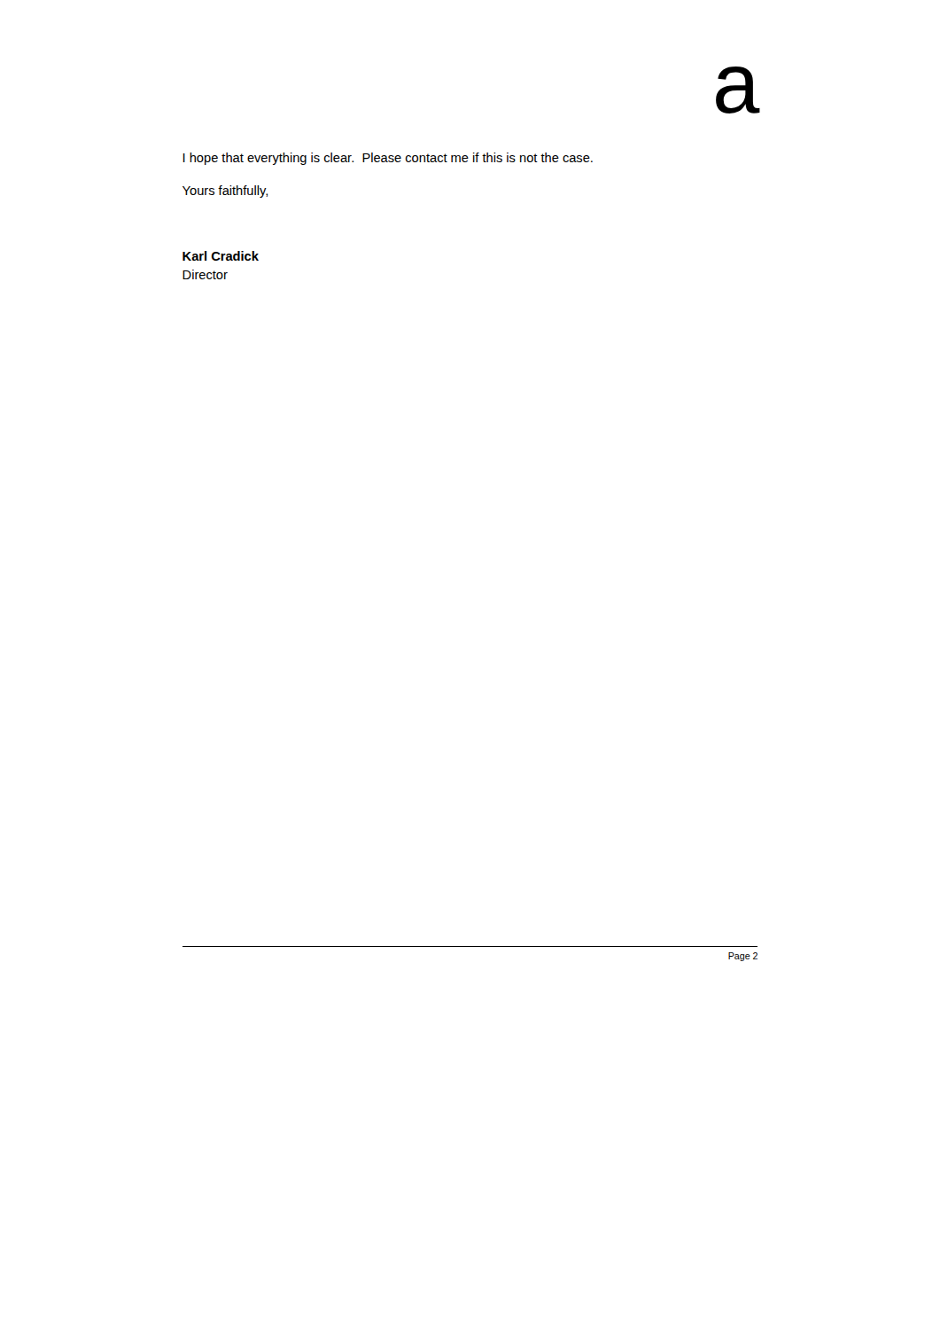a
I hope that everything is clear. Please contact me if this is not the case.
Yours faithfully,
Karl Cradick
Director
Page 2